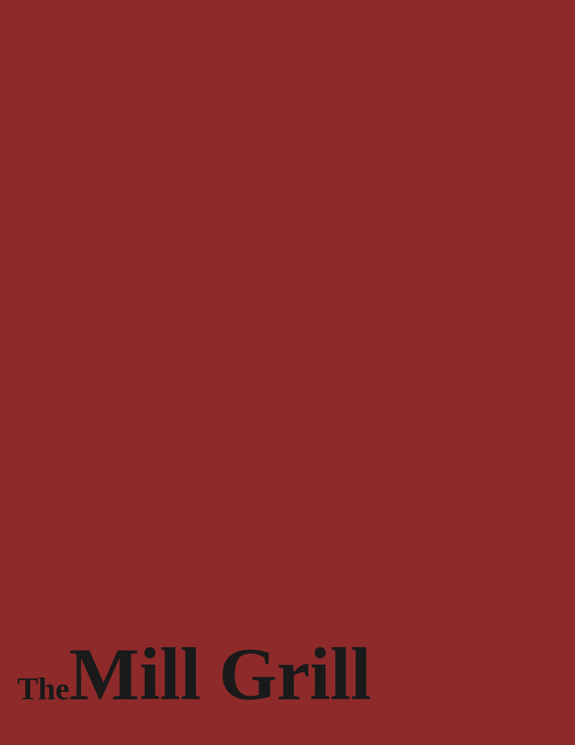The Mill Grill